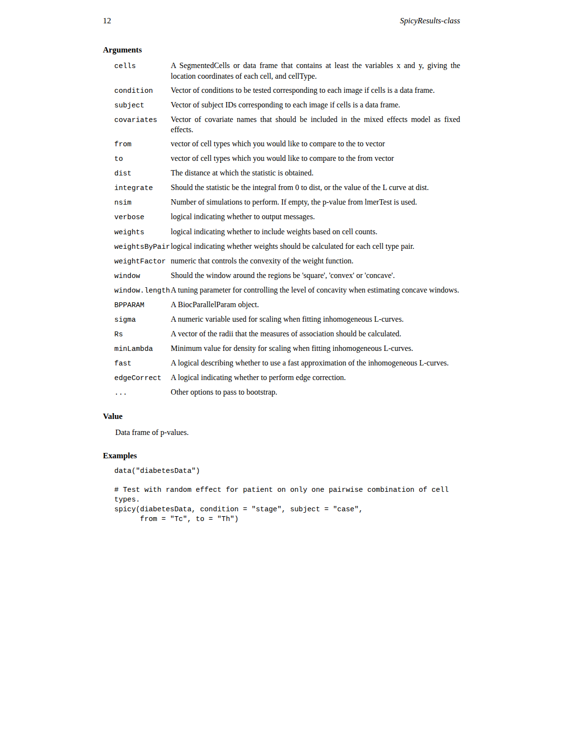12 SpicyResults-class
Arguments
cells
A SegmentedCells or data frame that contains at least the variables x and y, giving the location coordinates of each cell, and cellType.
condition
Vector of conditions to be tested corresponding to each image if cells is a data frame.
subject
Vector of subject IDs corresponding to each image if cells is a data frame.
covariates
Vector of covariate names that should be included in the mixed effects model as fixed effects.
from
vector of cell types which you would like to compare to the to vector
to
vector of cell types which you would like to compare to the from vector
dist
The distance at which the statistic is obtained.
integrate
Should the statistic be the integral from 0 to dist, or the value of the L curve at dist.
nsim
Number of simulations to perform. If empty, the p-value from lmerTest is used.
verbose
logical indicating whether to output messages.
weights
logical indicating whether to include weights based on cell counts.
weightsByPair
logical indicating whether weights should be calculated for each cell type pair.
weightFactor
numeric that controls the convexity of the weight function.
window
Should the window around the regions be 'square', 'convex' or 'concave'.
window.length
A tuning parameter for controlling the level of concavity when estimating concave windows.
BPPARAM
A BiocParallelParam object.
sigma
A numeric variable used for scaling when fitting inhomogeneous L-curves.
Rs
A vector of the radii that the measures of association should be calculated.
minLambda
Minimum value for density for scaling when fitting inhomogeneous L-curves.
fast
A logical describing whether to use a fast approximation of the inhomogeneous L-curves.
edgeCorrect
A logical indicating whether to perform edge correction.
...
Other options to pass to bootstrap.
Value
Data frame of p-values.
Examples
data("diabetesData")

# Test with random effect for patient on only one pairwise combination of cell types.
spicy(diabetesData, condition = "stage", subject = "case",
      from = "Tc", to = "Th")